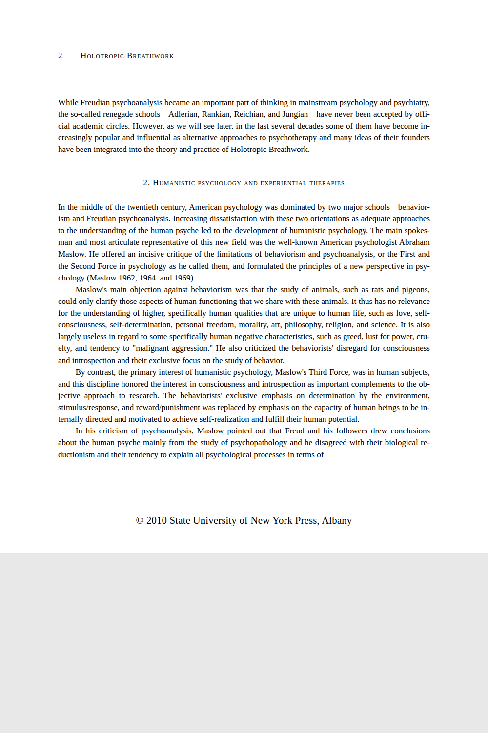2 Holotropic Breathwork
While Freudian psychoanalysis became an important part of thinking in mainstream psychology and psychiatry, the so-called renegade schools—Adlerian, Rankian, Reichian, and Jungian—have never been accepted by official academic circles. However, as we will see later, in the last several decades some of them have become increasingly popular and influential as alternative approaches to psychotherapy and many ideas of their founders have been integrated into the theory and practice of Holotropic Breathwork.
2. Humanistic psychology and experiential therapies
In the middle of the twentieth century, American psychology was dominated by two major schools—behaviorism and Freudian psychoanalysis. Increasing dissatisfaction with these two orientations as adequate approaches to the understanding of the human psyche led to the development of humanistic psychology. The main spokesman and most articulate representative of this new field was the well-known American psychologist Abraham Maslow. He offered an incisive critique of the limitations of behaviorism and psychoanalysis, or the First and the Second Force in psychology as he called them, and formulated the principles of a new perspective in psychology (Maslow 1962, 1964. and 1969).
Maslow's main objection against behaviorism was that the study of animals, such as rats and pigeons, could only clarify those aspects of human functioning that we share with these animals. It thus has no relevance for the understanding of higher, specifically human qualities that are unique to human life, such as love, self-consciousness, self-determination, personal freedom, morality, art, philosophy, religion, and science. It is also largely useless in regard to some specifically human negative characteristics, such as greed, lust for power, cruelty, and tendency to "malignant aggression." He also criticized the behaviorists' disregard for consciousness and introspection and their exclusive focus on the study of behavior.
By contrast, the primary interest of humanistic psychology, Maslow's Third Force, was in human subjects, and this discipline honored the interest in consciousness and introspection as important complements to the objective approach to research. The behaviorists' exclusive emphasis on determination by the environment, stimulus/response, and reward/punishment was replaced by emphasis on the capacity of human beings to be internally directed and motivated to achieve self-realization and fulfill their human potential.
In his criticism of psychoanalysis, Maslow pointed out that Freud and his followers drew conclusions about the human psyche mainly from the study of psychopathology and he disagreed with their biological reductionism and their tendency to explain all psychological processes in terms of
© 2010 State University of New York Press, Albany